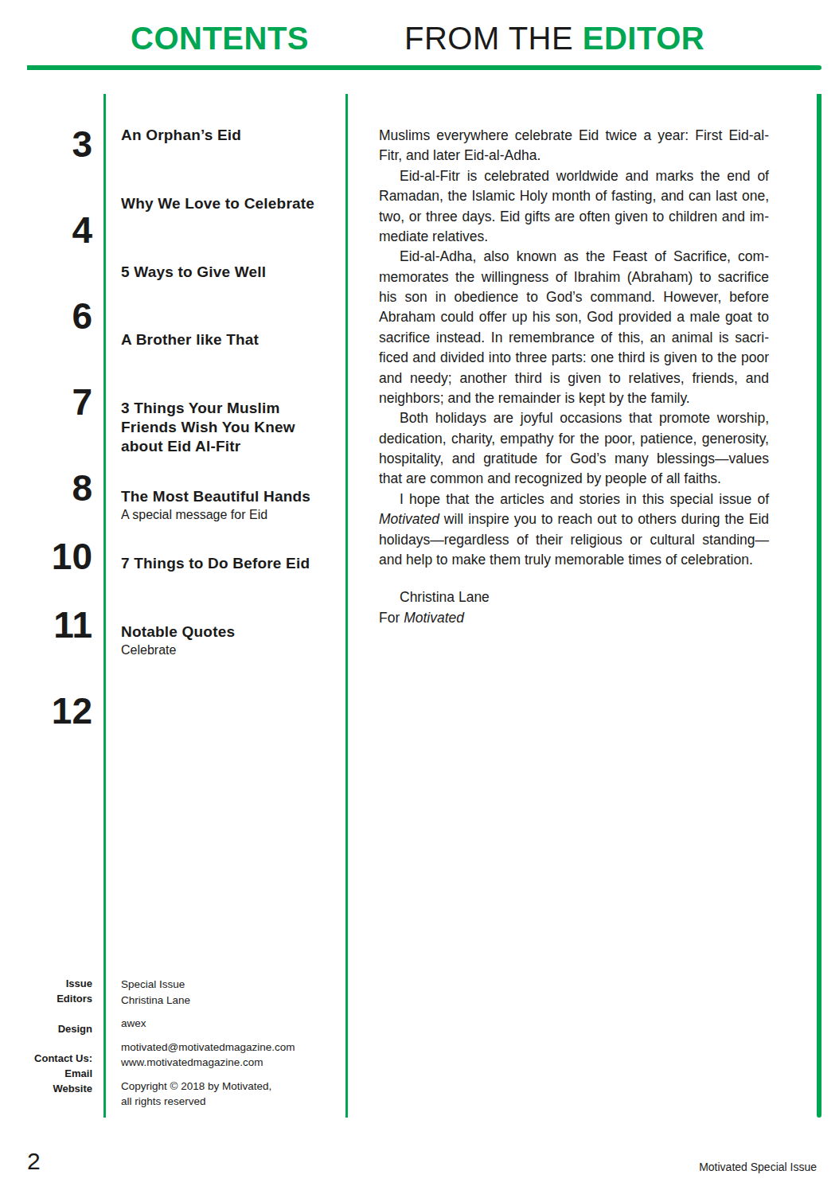CONTENTS
FROM THE EDITOR
3
4
6
7
8
10
11
12
An Orphan’s Eid
Why We Love to Celebrate
5 Ways to Give Well
A Brother like That
3 Things Your Muslim Friends Wish You Knew about Eid Al-Fitr
The Most Beautiful Hands
A special message for Eid
7 Things to Do Before Eid
Notable Quotes
Celebrate
Muslims everywhere celebrate Eid twice a year: First Eid-al-Fitr, and later Eid-al-Adha.
Eid-al-Fitr is celebrated worldwide and marks the end of Ramadan, the Islamic Holy month of fasting, and can last one, two, or three days. Eid gifts are often given to children and immediate relatives.
Eid-al-Adha, also known as the Feast of Sacrifice, commemorates the willingness of Ibrahim (Abraham) to sacrifice his son in obedience to God’s command. However, before Abraham could offer up his son, God provided a male goat to sacrifice instead. In remembrance of this, an animal is sacrificed and divided into three parts: one third is given to the poor and needy; another third is given to relatives, friends, and neighbors; and the remainder is kept by the family.
Both holidays are joyful occasions that promote worship, dedication, charity, empathy for the poor, patience, generosity, hospitality, and gratitude for God’s many blessings—values that are common and recognized by people of all faiths.
I hope that the articles and stories in this special issue of Motivated will inspire you to reach out to others during the Eid holidays—regardless of their religious or cultural standing—and help to make them truly memorable times of celebration.
Christina Lane
For Motivated
Issue
Editors
Design
Contact Us:
Email
Website
Special Issue
Christina Lane
awex
motivated@motivatedmagazine.com
www.motivatedmagazine.com
Copyright © 2018 by Motivated,
all rights reserved
2
Motivated Special Issue